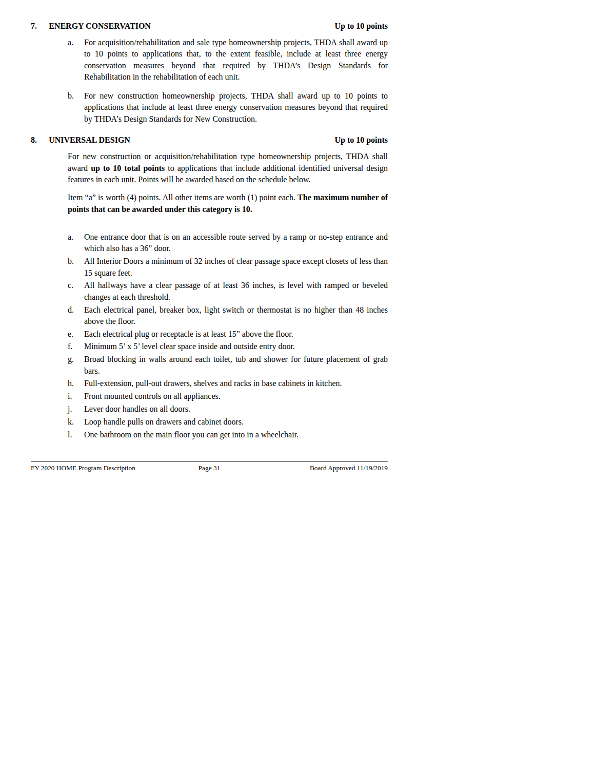7. ENERGY CONSERVATION
Up to 10 points
a. For acquisition/rehabilitation and sale type homeownership projects, THDA shall award up to 10 points to applications that, to the extent feasible, include at least three energy conservation measures beyond that required by THDA’s Design Standards for Rehabilitation in the rehabilitation of each unit.
b. For new construction homeownership projects, THDA shall award up to 10 points to applications that include at least three energy conservation measures beyond that required by THDA’s Design Standards for New Construction.
8. UNIVERSAL DESIGN
Up to 10 points
For new construction or acquisition/rehabilitation type homeownership projects, THDA shall award up to 10 total points to applications that include additional identified universal design features in each unit. Points will be awarded based on the schedule below.
Item “a” is worth (4) points. All other items are worth (1) point each. The maximum number of points that can be awarded under this category is 10.
a. One entrance door that is on an accessible route served by a ramp or no-step entrance and which also has a 36” door.
b. All Interior Doors a minimum of 32 inches of clear passage space except closets of less than 15 square feet.
c. All hallways have a clear passage of at least 36 inches, is level with ramped or beveled changes at each threshold.
d. Each electrical panel, breaker box, light switch or thermostat is no higher than 48 inches above the floor.
e. Each electrical plug or receptacle is at least 15” above the floor.
f. Minimum 5’ x 5’ level clear space inside and outside entry door.
g. Broad blocking in walls around each toilet, tub and shower for future placement of grab bars.
h. Full-extension, pull-out drawers, shelves and racks in base cabinets in kitchen.
i. Front mounted controls on all appliances.
j. Lever door handles on all doors.
k. Loop handle pulls on drawers and cabinet doors.
l. One bathroom on the main floor you can get into in a wheelchair.
FY 2020 HOME Program Description
Page 31
Board Approved 11/19/2019